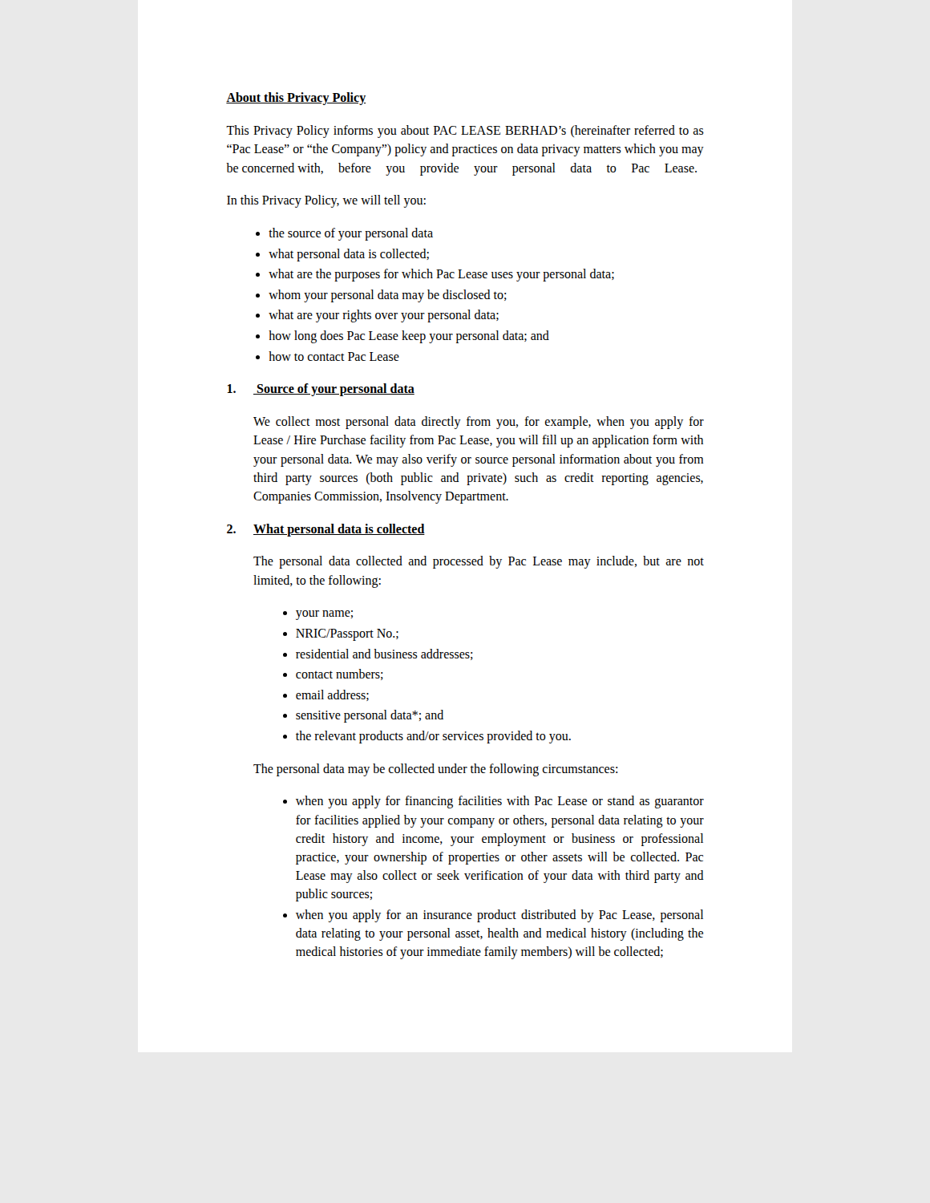About this Privacy Policy
This Privacy Policy informs you about PAC LEASE BERHAD’s (hereinafter referred to as “Pac Lease” or “the Company”) policy and practices on data privacy matters which you may be concerned with, before you provide your personal data to Pac Lease.
In this Privacy Policy, we will tell you:
the source of your personal data
what personal data is collected;
what are the purposes for which Pac Lease uses your personal data;
whom your personal data may be disclosed to;
what are your rights over your personal data;
how long does Pac Lease keep your personal data; and
how to contact Pac Lease
Source of your personal data
We collect most personal data directly from you, for example, when you apply for Lease / Hire Purchase facility from Pac Lease, you will fill up an application form with your personal data. We may also verify or source personal information about you from third party sources (both public and private) such as credit reporting agencies, Companies Commission, Insolvency Department.
What personal data is collected
The personal data collected and processed by Pac Lease may include, but are not limited, to the following:
your name;
NRIC/Passport No.;
residential and business addresses;
contact numbers;
email address;
sensitive personal data*; and
the relevant products and/or services provided to you.
The personal data may be collected under the following circumstances:
when you apply for financing facilities with Pac Lease or stand as guarantor for facilities applied by your company or others, personal data relating to your credit history and income, your employment or business or professional practice, your ownership of properties or other assets will be collected. Pac Lease may also collect or seek verification of your data with third party and public sources;
when you apply for an insurance product distributed by Pac Lease, personal data relating to your personal asset, health and medical history (including the medical histories of your immediate family members) will be collected;